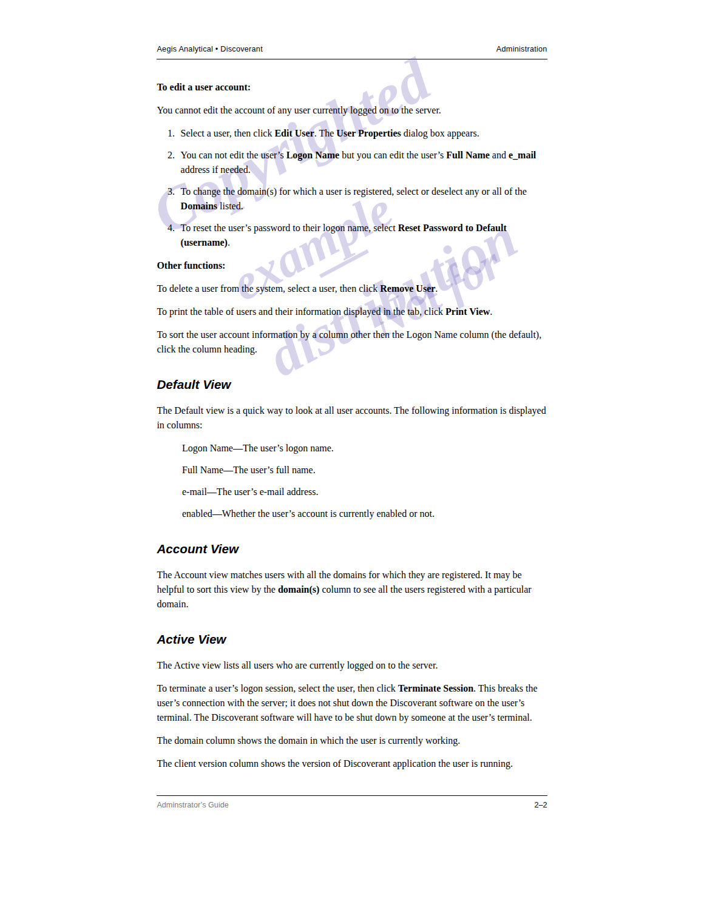Copyrighted example — distribution Not for
Aegis Analytical • Discoverant
Administration
To edit a user account:
You cannot edit the account of any user currently logged on to the server.
Select a user, then click Edit User. The User Properties dialog box appears.
You can not edit the user’s Logon Name but you can edit the user’s Full Name and e_mail address if needed.
To change the domain(s) for which a user is registered, select or deselect any or all of the Domains listed.
To reset the user’s password to their logon name, select Reset Password to Default (username).
Other functions:
To delete a user from the system, select a user, then click Remove User.
To print the table of users and their information displayed in the tab, click Print View.
To sort the user account information by a column other then the Logon Name column (the default), click the column heading.
Default View
The Default view is a quick way to look at all user accounts. The following information is displayed in columns:
Logon Name—The user’s logon name.
Full Name—The user’s full name.
e-mail—The user’s e-mail address.
enabled—Whether the user’s account is currently enabled or not.
Account View
The Account view matches users with all the domains for which they are registered. It may be helpful to sort this view by the domain(s) column to see all the users registered with a particular domain.
Active View
The Active view lists all users who are currently logged on to the server.
To terminate a user’s logon session, select the user, then click Terminate Session. This breaks the user’s connection with the server; it does not shut down the Discoverant software on the user’s terminal. The Discoverant software will have to be shut down by someone at the user’s terminal.
The domain column shows the domain in which the user is currently working.
The client version column shows the version of Discoverant application the user is running.
Adminstrator’s Guide
2–2